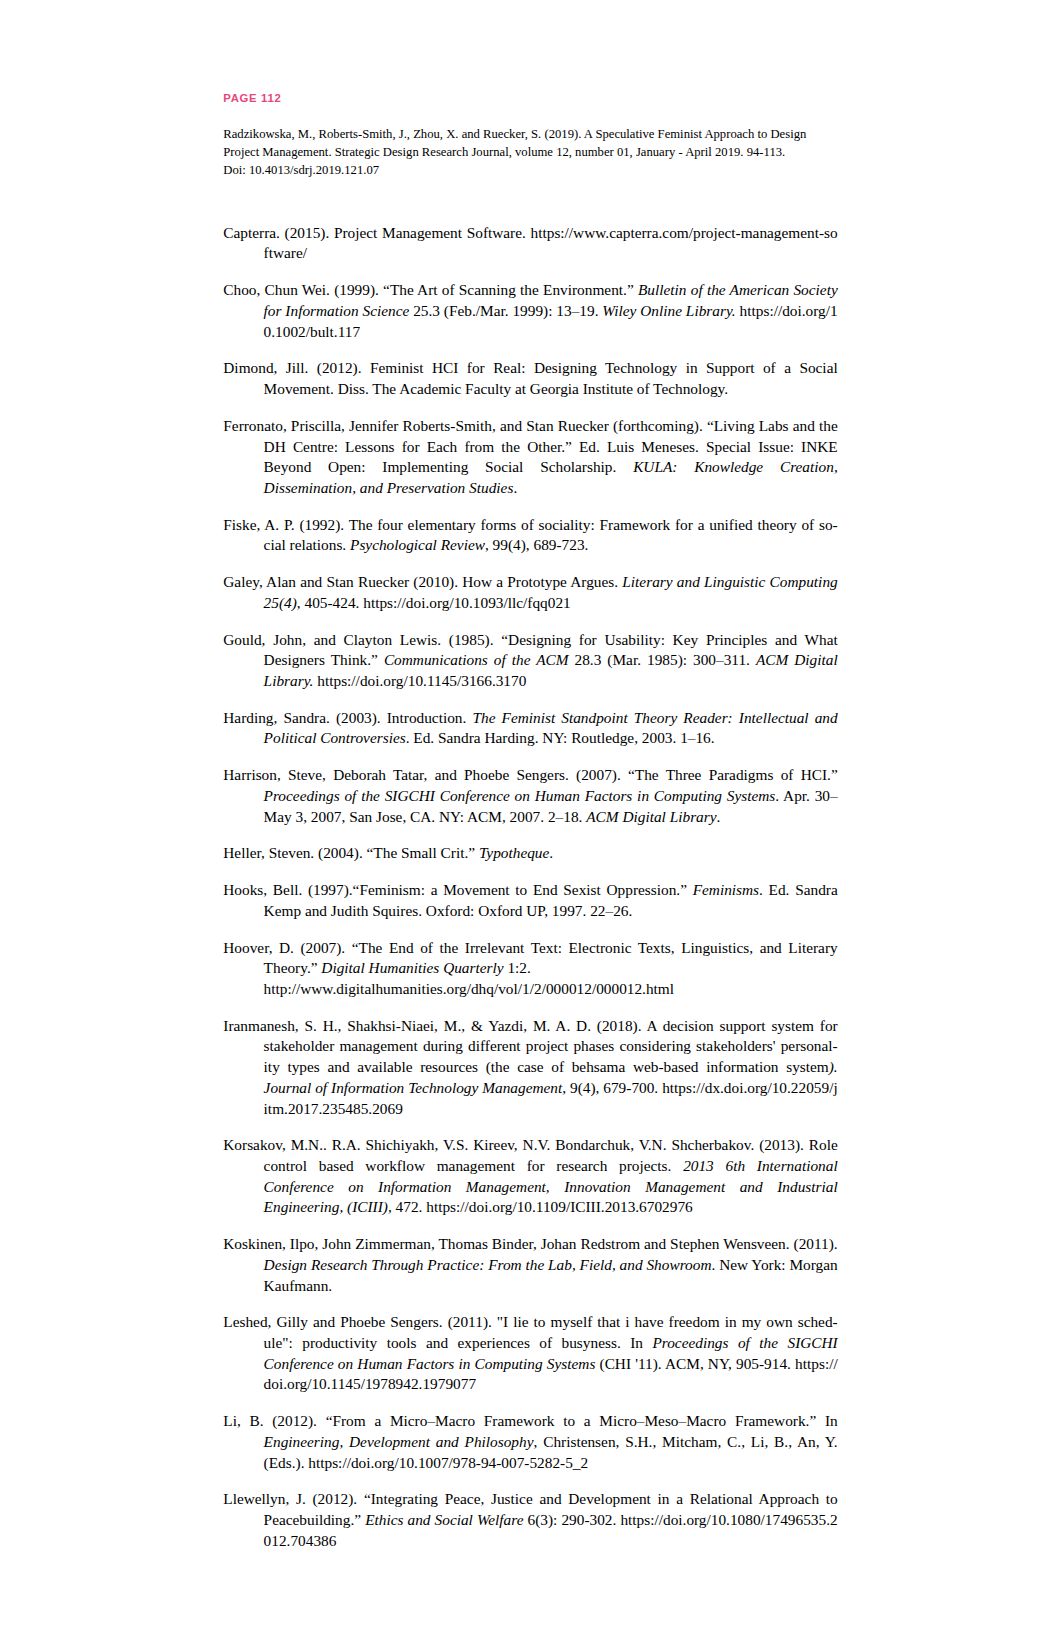PAGE 112
Radzikowska, M., Roberts-Smith, J., Zhou, X. and Ruecker, S. (2019). A Speculative Feminist Approach to Design Project Management. Strategic Design Research Journal, volume 12, number 01, January - April 2019. 94-113. Doi: 10.4013/sdrj.2019.121.07
Capterra. (2015). Project Management Software. https://www.capterra.com/project-management-software/
Choo, Chun Wei. (1999). “The Art of Scanning the Environment.” Bulletin of the American Society for Information Science 25.3 (Feb./Mar. 1999): 13–19. Wiley Online Library. https://doi.org/10.1002/bult.117
Dimond, Jill. (2012). Feminist HCI for Real: Designing Technology in Support of a Social Movement. Diss. The Academic Faculty at Georgia Institute of Technology.
Ferronato, Priscilla, Jennifer Roberts-Smith, and Stan Ruecker (forthcoming). “Living Labs and the DH Centre: Lessons for Each from the Other.” Ed. Luis Meneses. Special Issue: INKE Beyond Open: Implementing Social Scholarship. KULA: Knowledge Creation, Dissemination, and Preservation Studies.
Fiske, A. P. (1992). The four elementary forms of sociality: Framework for a unified theory of social relations. Psychological Review, 99(4), 689-723.
Galey, Alan and Stan Ruecker (2010). How a Prototype Argues. Literary and Linguistic Computing 25(4), 405-424. https://doi.org/10.1093/llc/fqq021
Gould, John, and Clayton Lewis. (1985). “Designing for Usability: Key Principles and What Designers Think.” Communications of the ACM 28.3 (Mar. 1985): 300–311. ACM Digital Library. https://doi.org/10.1145/3166.3170
Harding, Sandra. (2003). Introduction. The Feminist Standpoint Theory Reader: Intellectual and Political Controversies. Ed. Sandra Harding. NY: Routledge, 2003. 1–16.
Harrison, Steve, Deborah Tatar, and Phoebe Sengers. (2007). “The Three Paradigms of HCI.” Proceedings of the SIGCHI Conference on Human Factors in Computing Systems. Apr. 30–May 3, 2007, San Jose, CA. NY: ACM, 2007. 2–18. ACM Digital Library.
Heller, Steven. (2004). “The Small Crit.” Typotheque.
Hooks, Bell. (1997).“Feminism: a Movement to End Sexist Oppression.” Feminisms. Ed. Sandra Kemp and Judith Squires. Oxford: Oxford UP, 1997. 22–26.
Hoover, D. (2007). “The End of the Irrelevant Text: Electronic Texts, Linguistics, and Literary Theory.” Digital Humanities Quarterly 1:2.
http://www.digitalhumanities.org/dhq/vol/1/2/000012/000012.html
Iranmanesh, S. H., Shakhsi-Niaei, M., & Yazdi, M. A. D. (2018). A decision support system for stakeholder management during different project phases considering stakeholders' personality types and available resources (the case of behsama web-based information system). Journal of Information Technology Management, 9(4), 679-700. https://dx.doi.org/10.22059/jitm.2017.235485.2069
Korsakov, M.N.. R.A. Shichiyakh, V.S. Kireev, N.V. Bondarchuk, V.N. Shcherbakov. (2013). Role control based workflow management for research projects. 2013 6th International Conference on Information Management, Innovation Management and Industrial Engineering, (ICIII), 472. https://doi.org/10.1109/ICIII.2013.6702976
Koskinen, Ilpo, John Zimmerman, Thomas Binder, Johan Redstrom and Stephen Wensveen. (2011). Design Research Through Practice: From the Lab, Field, and Showroom. New York: Morgan Kaufmann.
Leshed, Gilly and Phoebe Sengers. (2011). "I lie to myself that i have freedom in my own schedule": productivity tools and experiences of busyness. In Proceedings of the SIGCHI Conference on Human Factors in Computing Systems (CHI '11). ACM, NY, 905-914. https://doi.org/10.1145/1978942.1979077
Li, B. (2012). “From a Micro–Macro Framework to a Micro–Meso–Macro Framework.” In Engineering, Development and Philosophy, Christensen, S.H., Mitcham, C., Li, B., An, Y. (Eds.). https://doi.org/10.1007/978-94-007-5282-5_2
Llewellyn, J. (2012). “Integrating Peace, Justice and Development in a Relational Approach to Peacebuilding.” Ethics and Social Welfare 6(3): 290-302. https://doi.org/10.1080/17496535.2012.704386